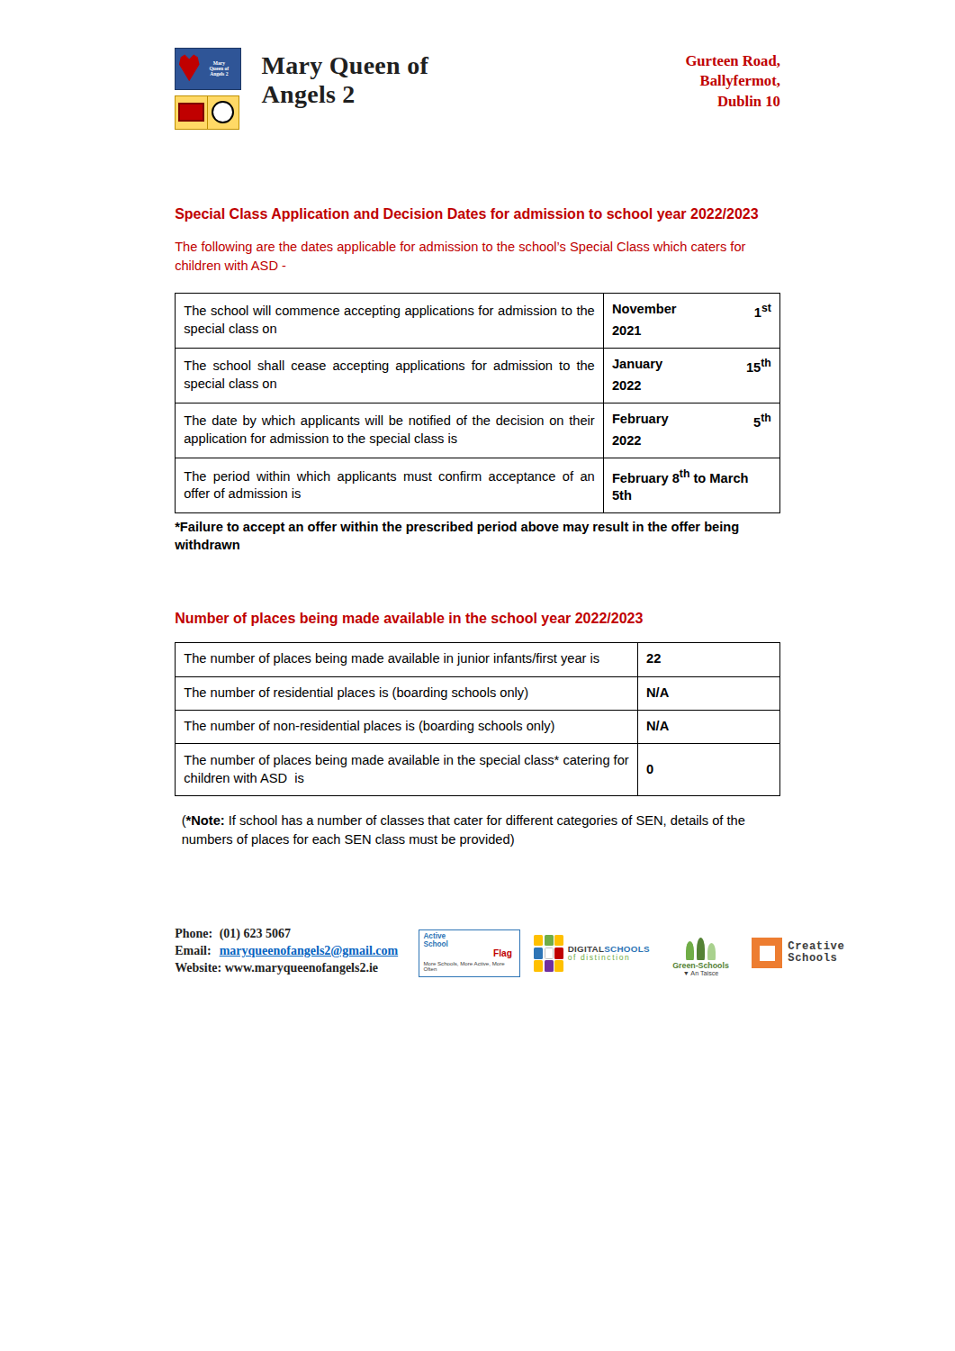Mary
Queen of
Angels 2
Mary Queen of
Angels 2
Gurteen Road,
Ballyfermot,
Dublin 10
Special Class Application and Decision Dates for admission to school year 2022/2023
The following are the dates applicable for admission to the school’s Special Class which caters for children with ASD -
| The school will commence accepting applications for admission to the special class on | November 1 st 2021 |
| The school shall cease accepting applications for admission to the special class on | January 15 th 2022 |
| The date by which applicants will be notified of the decision on their application for admission to the special class is | February 5 th 2022 |
| The period within which applicants must confirm acceptance of an offer of admission is | February 8 th to March 5th |
*Failure to accept an offer within the prescribed period above may result in the offer being withdrawn
Number of places being made available in the school year 2022/2023
| The number of places being made available in junior infants/first year is | 22 |
| The number of residential places is (boarding schools only) | N/A |
| The number of non-residential places is (boarding schools only) | N/A |
| The number of places being made available in the special class* catering for children with ASD is | 0 |
(*Note: If school has a number of classes that cater for different categories of SEN, details of the numbers of places for each SEN class must be provided)
| Phone: | (01) 623 5067 |
| Email: | maryqueenofangels2@gmail.com |
| Website: www.maryqueenofangels2.ie |
Active
School
Flag
More Schools, More Active, More Often
DIGITALSCHOOLS
of distinction
Green-Schools
▼ An Taisce
Creative
Schools